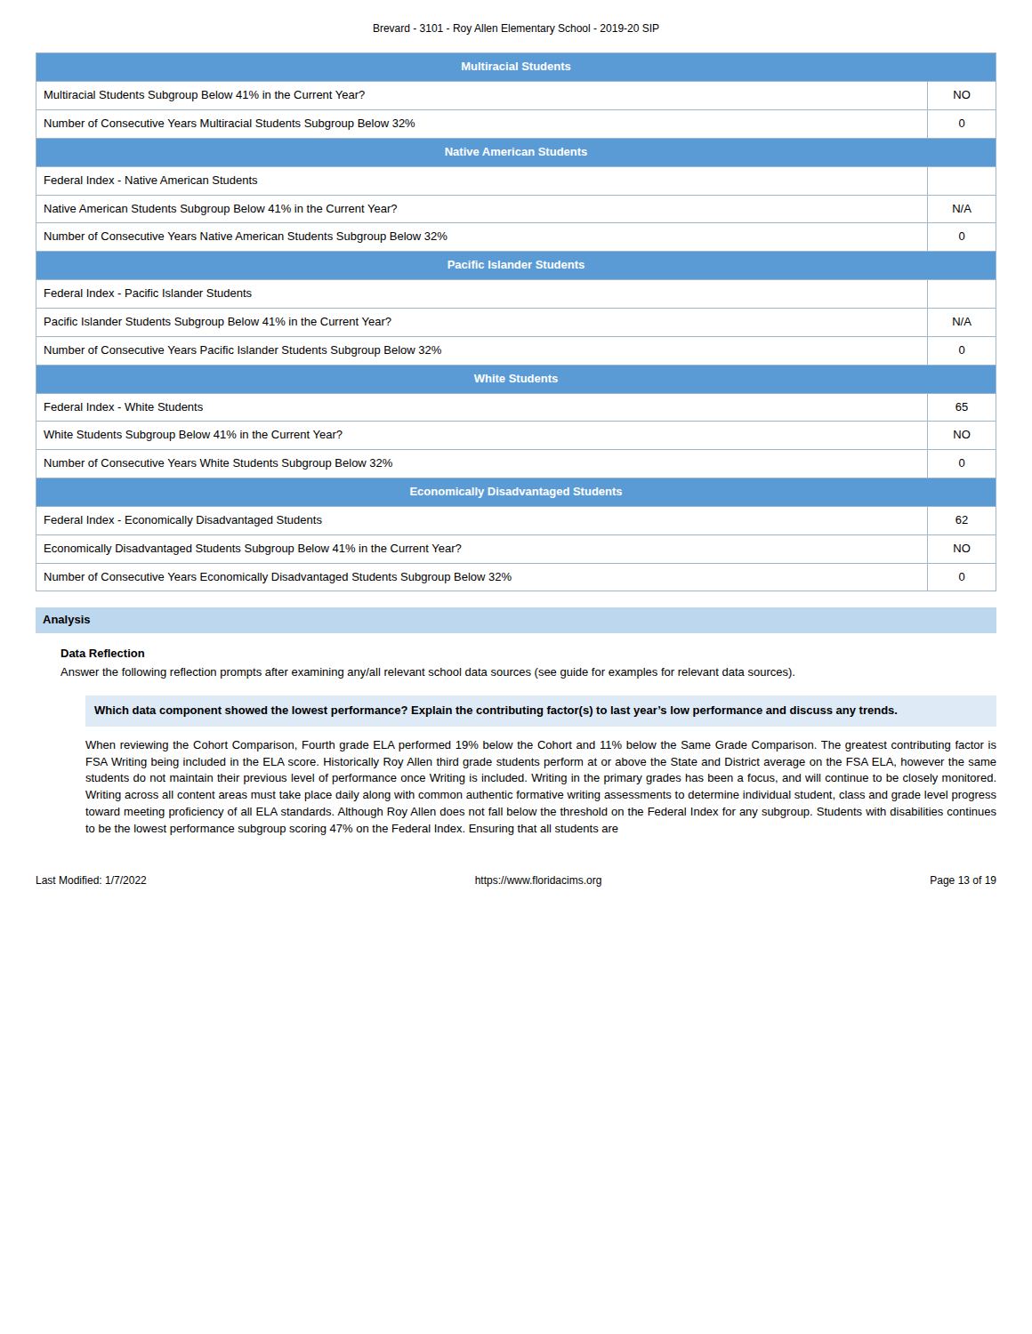Brevard - 3101 - Roy Allen Elementary School - 2019-20 SIP
| Multiracial Students |
| --- |
| Multiracial Students Subgroup Below 41% in the Current Year? | NO |
| Number of Consecutive Years Multiracial Students Subgroup Below 32% | 0 |
| Native American Students |
| Federal Index - Native American Students | |
| Native American Students Subgroup Below 41% in the Current Year? | N/A |
| Number of Consecutive Years Native American Students Subgroup Below 32% | 0 |
| Pacific Islander Students |
| Federal Index - Pacific Islander Students | |
| Pacific Islander Students Subgroup Below 41% in the Current Year? | N/A |
| Number of Consecutive Years Pacific Islander Students Subgroup Below 32% | 0 |
| White Students |
| Federal Index - White Students | 65 |
| White Students Subgroup Below 41% in the Current Year? | NO |
| Number of Consecutive Years White Students Subgroup Below 32% | 0 |
| Economically Disadvantaged Students |
| Federal Index - Economically Disadvantaged Students | 62 |
| Economically Disadvantaged Students Subgroup Below 41% in the Current Year? | NO |
| Number of Consecutive Years Economically Disadvantaged Students Subgroup Below 32% | 0 |
Analysis
Data Reflection
Answer the following reflection prompts after examining any/all relevant school data sources (see guide for examples for relevant data sources).
Which data component showed the lowest performance? Explain the contributing factor(s) to last year’s low performance and discuss any trends.
When reviewing the Cohort Comparison, Fourth grade ELA performed 19% below the Cohort and 11% below the Same Grade Comparison. The greatest contributing factor is FSA Writing being included in the ELA score. Historically Roy Allen third grade students perform at or above the State and District average on the FSA ELA, however the same students do not maintain their previous level of performance once Writing is included. Writing in the primary grades has been a focus, and will continue to be closely monitored. Writing across all content areas must take place daily along with common authentic formative writing assessments to determine individual student, class and grade level progress toward meeting proficiency of all ELA standards. Although Roy Allen does not fall below the threshold on the Federal Index for any subgroup. Students with disabilities continues to be the lowest performance subgroup scoring 47% on the Federal Index. Ensuring that all students are
Last Modified: 1/7/2022 https://www.floridacims.org Page 13 of 19